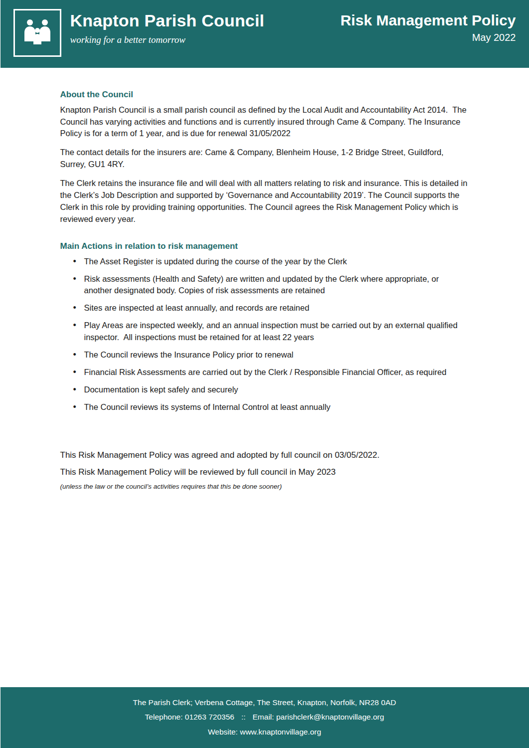Knapton Parish Council
working for a better tomorrow
Risk Management Policy
May 2022
About the Council
Knapton Parish Council is a small parish council as defined by the Local Audit and Accountability Act 2014. The Council has varying activities and functions and is currently insured through Came & Company. The Insurance Policy is for a term of 1 year, and is due for renewal 31/05/2022
The contact details for the insurers are: Came & Company, Blenheim House, 1-2 Bridge Street, Guildford, Surrey, GU1 4RY.
The Clerk retains the insurance file and will deal with all matters relating to risk and insurance. This is detailed in the Clerk’s Job Description and supported by ‘Governance and Accountability 2019’. The Council supports the Clerk in this role by providing training opportunities. The Council agrees the Risk Management Policy which is reviewed every year.
Main Actions in relation to risk management
The Asset Register is updated during the course of the year by the Clerk
Risk assessments (Health and Safety) are written and updated by the Clerk where appropriate, or another designated body. Copies of risk assessments are retained
Sites are inspected at least annually, and records are retained
Play Areas are inspected weekly, and an annual inspection must be carried out by an external qualified inspector. All inspections must be retained for at least 22 years
The Council reviews the Insurance Policy prior to renewal
Financial Risk Assessments are carried out by the Clerk / Responsible Financial Officer, as required
Documentation is kept safely and securely
The Council reviews its systems of Internal Control at least annually
This Risk Management Policy was agreed and adopted by full council on 03/05/2022.
This Risk Management Policy will be reviewed by full council in May 2023
(unless the law or the council’s activities requires that this be done sooner)
The Parish Clerk; Verbena Cottage, The Street, Knapton, Norfolk, NR28 0AD
Telephone: 01263 720356:: Email: parishclerk@knaptonvillage.org
Website: www.knaptonvillage.org